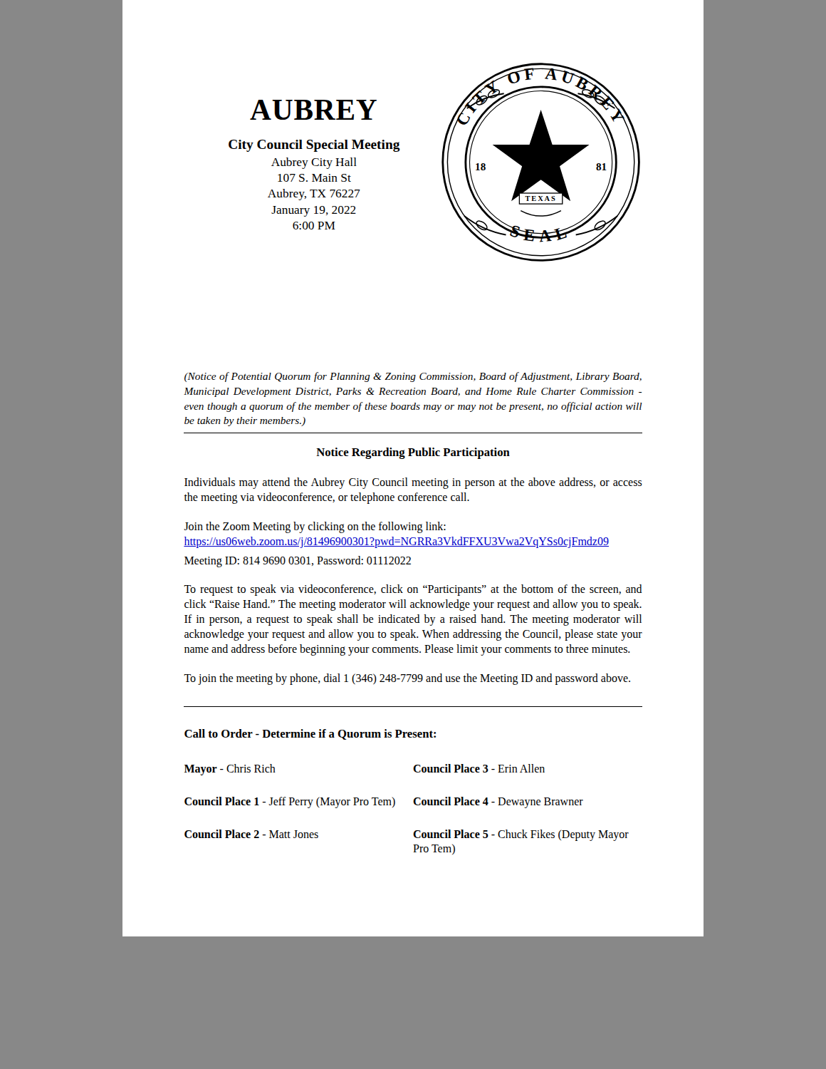AUBREY
City Council Special Meeting
Aubrey City Hall
107 S. Main St
Aubrey, TX 76227
January 19, 2022
6:00 PM
CITY OF AUBREY SEAL TEXAS 18 81
(Notice of Potential Quorum for Planning & Zoning Commission, Board of Adjustment, Library Board, Municipal Development District, Parks & Recreation Board, and Home Rule Charter Commission - even though a quorum of the member of these boards may or may not be present, no official action will be taken by their members.)
Notice Regarding Public Participation
Individuals may attend the Aubrey City Council meeting in person at the above address, or access the meeting via videoconference, or telephone conference call.
Join the Zoom Meeting by clicking on the following link:
https://us06web.zoom.us/j/81496900301?pwd=NGRRa3VkdFFXU3Vwa2VqYSs0cjFmdz09
Meeting ID: 814 9690 0301, Password: 01112022
To request to speak via videoconference, click on “Participants” at the bottom of the screen, and click “Raise Hand.” The meeting moderator will acknowledge your request and allow you to speak. If in person, a request to speak shall be indicated by a raised hand. The meeting moderator will acknowledge your request and allow you to speak. When addressing the Council, please state your name and address before beginning your comments. Please limit your comments to three minutes.
To join the meeting by phone, dial 1 (346) 248-7799 and use the Meeting ID and password above.
Call to Order - Determine if a Quorum is Present:
| Mayor - Chris Rich | Council Place 3 - Erin Allen |
| Council Place 1 - Jeff Perry (Mayor Pro Tem) | Council Place 4 - Dewayne Brawner |
| Council Place 2 - Matt Jones | Council Place 5 - Chuck Fikes (Deputy Mayor Pro Tem) |